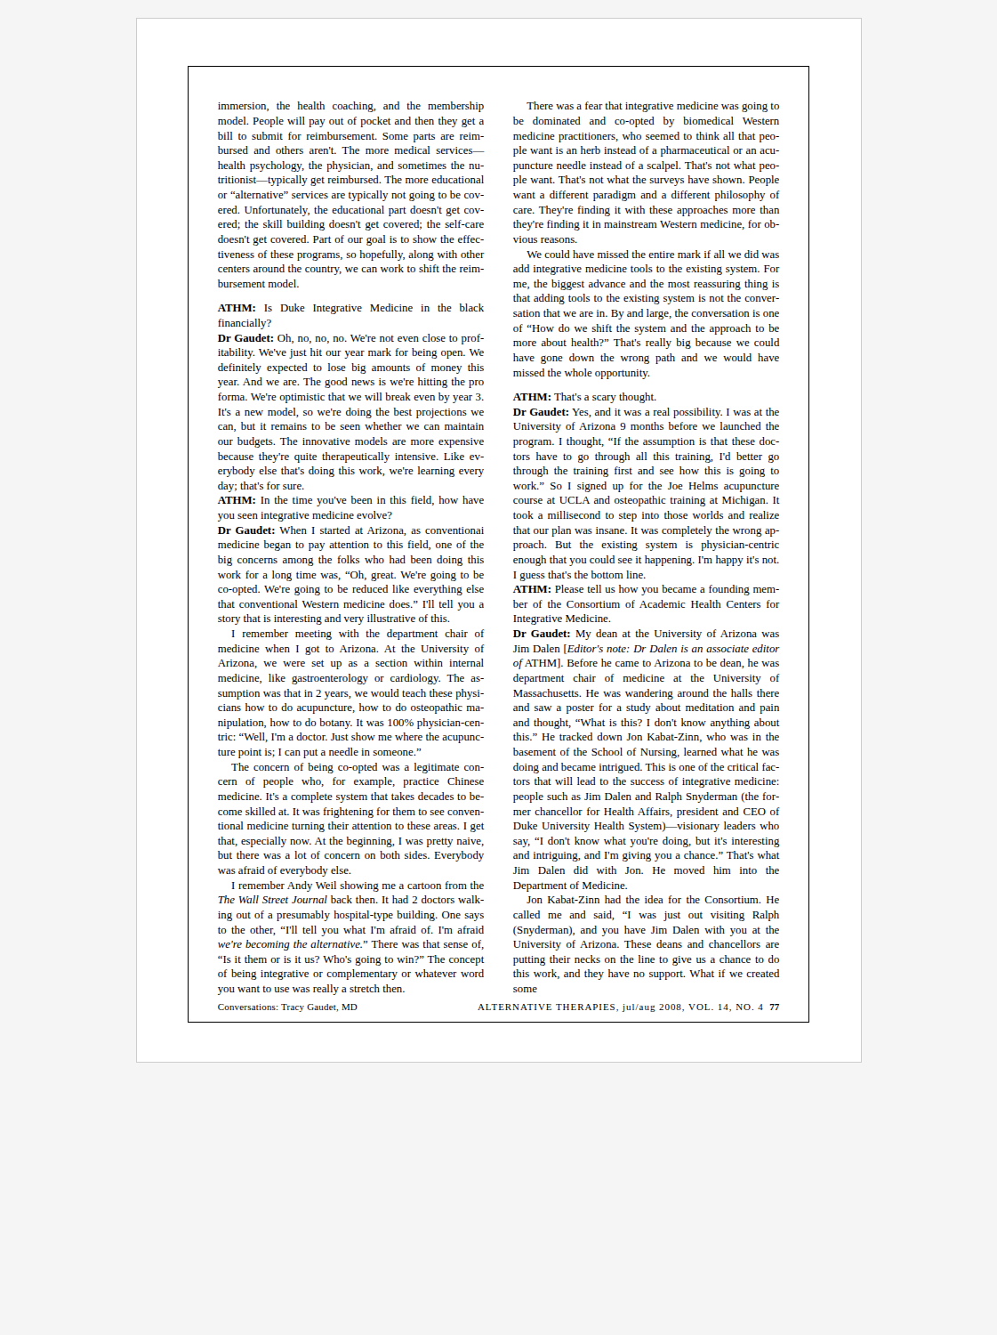immersion, the health coaching, and the membership model. People will pay out of pocket and then they get a bill to submit for reimbursement. Some parts are reimbursed and others aren't. The more medical services—health psychology, the physician, and sometimes the nutritionist—typically get reimbursed. The more educational or “alternative” services are typically not going to be covered. Unfortunately, the educational part doesn't get covered; the skill building doesn't get covered; the self-care doesn't get covered. Part of our goal is to show the effectiveness of these programs, so hopefully, along with other centers around the country, we can work to shift the reimbursement model.
ATHM: Is Duke Integrative Medicine in the black financially?
Dr Gaudet: Oh, no, no, no. We're not even close to profitability. We've just hit our year mark for being open. We definitely expected to lose big amounts of money this year. And we are. The good news is we're hitting the pro forma. We're optimistic that we will break even by year 3. It's a new model, so we're doing the best projections we can, but it remains to be seen whether we can maintain our budgets. The innovative models are more expensive because they're quite therapeutically intensive. Like everybody else that's doing this work, we're learning every day; that's for sure.
ATHM: In the time you've been in this field, how have you seen integrative medicine evolve?
Dr Gaudet: When I started at Arizona, as conventionai medicine began to pay attention to this field, one of the big concerns among the folks who had been doing this work for a long time was, “Oh, great. We're going to be co-opted. We're going to be reduced like everything else that conventional Western medicine does.” I'll tell you a story that is interesting and very illustrative of this.
I remember meeting with the department chair of medicine when I got to Arizona. At the University of Arizona, we were set up as a section within internal medicine, like gastroenterology or cardiology. The assumption was that in 2 years, we would teach these physicians how to do acupuncture, how to do osteopathic manipulation, how to do botany. It was 100% physician-centric: “Well, I'm a doctor. Just show me where the acupuncture point is; I can put a needle in someone.”
The concern of being co-opted was a legitimate concern of people who, for example, practice Chinese medicine. It's a complete system that takes decades to become skilled at. It was frightening for them to see conventional medicine turning their attention to these areas. I get that, especially now. At the beginning, I was pretty naive, but there was a lot of concern on both sides. Everybody was afraid of everybody else.
I remember Andy Weil showing me a cartoon from the The Wall Street Journal back then. It had 2 doctors walking out of a presumably hospital-type building. One says to the other, “I'll tell you what I'm afraid of. I'm afraid we're becoming the alternative.” There was that sense of, “Is it them or is it us? Who's going to win?” The concept of being integrative or complementary or whatever word you want to use was really a stretch then.
There was a fear that integrative medicine was going to be dominated and co-opted by biomedical Western medicine practitioners, who seemed to think all that people want is an herb instead of a pharmaceutical or an acupuncture needle instead of a scalpel. That's not what people want. That's not what the surveys have shown. People want a different paradigm and a different philosophy of care. They're finding it with these approaches more than they're finding it in mainstream Western medicine, for obvious reasons.
We could have missed the entire mark if all we did was add integrative medicine tools to the existing system. For me, the biggest advance and the most reassuring thing is that adding tools to the existing system is not the conversation that we are in. By and large, the conversation is one of “How do we shift the system and the approach to be more about health?” That's really big because we could have gone down the wrong path and we would have missed the whole opportunity.
ATHM: That's a scary thought.
Dr Gaudet: Yes, and it was a real possibility. I was at the University of Arizona 9 months before we launched the program. I thought, “If the assumption is that these doctors have to go through all this training, I'd better go through the training first and see how this is going to work.” So I signed up for the Joe Helms acupuncture course at UCLA and osteopathic training at Michigan. It took a millisecond to step into those worlds and realize that our plan was insane. It was completely the wrong approach. But the existing system is physician-centric enough that you could see it happening. I'm happy it's not. I guess that's the bottom line.
ATHM: Please tell us how you became a founding member of the Consortium of Academic Health Centers for Integrative Medicine.
Dr Gaudet: My dean at the University of Arizona was Jim Dalen [Editor's note: Dr Dalen is an associate editor of ATHM]. Before he came to Arizona to be dean, he was department chair of medicine at the University of Massachusetts. He was wandering around the halls there and saw a poster for a study about meditation and pain and thought, “What is this? I don't know anything about this.” He tracked down Jon Kabat-Zinn, who was in the basement of the School of Nursing, learned what he was doing and became intrigued. This is one of the critical factors that will lead to the success of integrative medicine: people such as Jim Dalen and Ralph Snyderman (the former chancellor for Health Affairs, president and CEO of Duke University Health System)—visionary leaders who say, “I don't know what you're doing, but it's interesting and intriguing, and I'm giving you a chance.” That's what Jim Dalen did with Jon. He moved him into the Department of Medicine.
Jon Kabat-Zinn had the idea for the Consortium. He called me and said, “I was just out visiting Ralph (Snyderman), and you have Jim Dalen with you at the University of Arizona. These deans and chancellors are putting their necks on the line to give us a chance to do this work, and they have no support. What if we created some
Conversations: Tracy Gaudet, MD
ALTERNATIVE THERAPIES, jul/aug 2008, VOL. 14, NO. 477